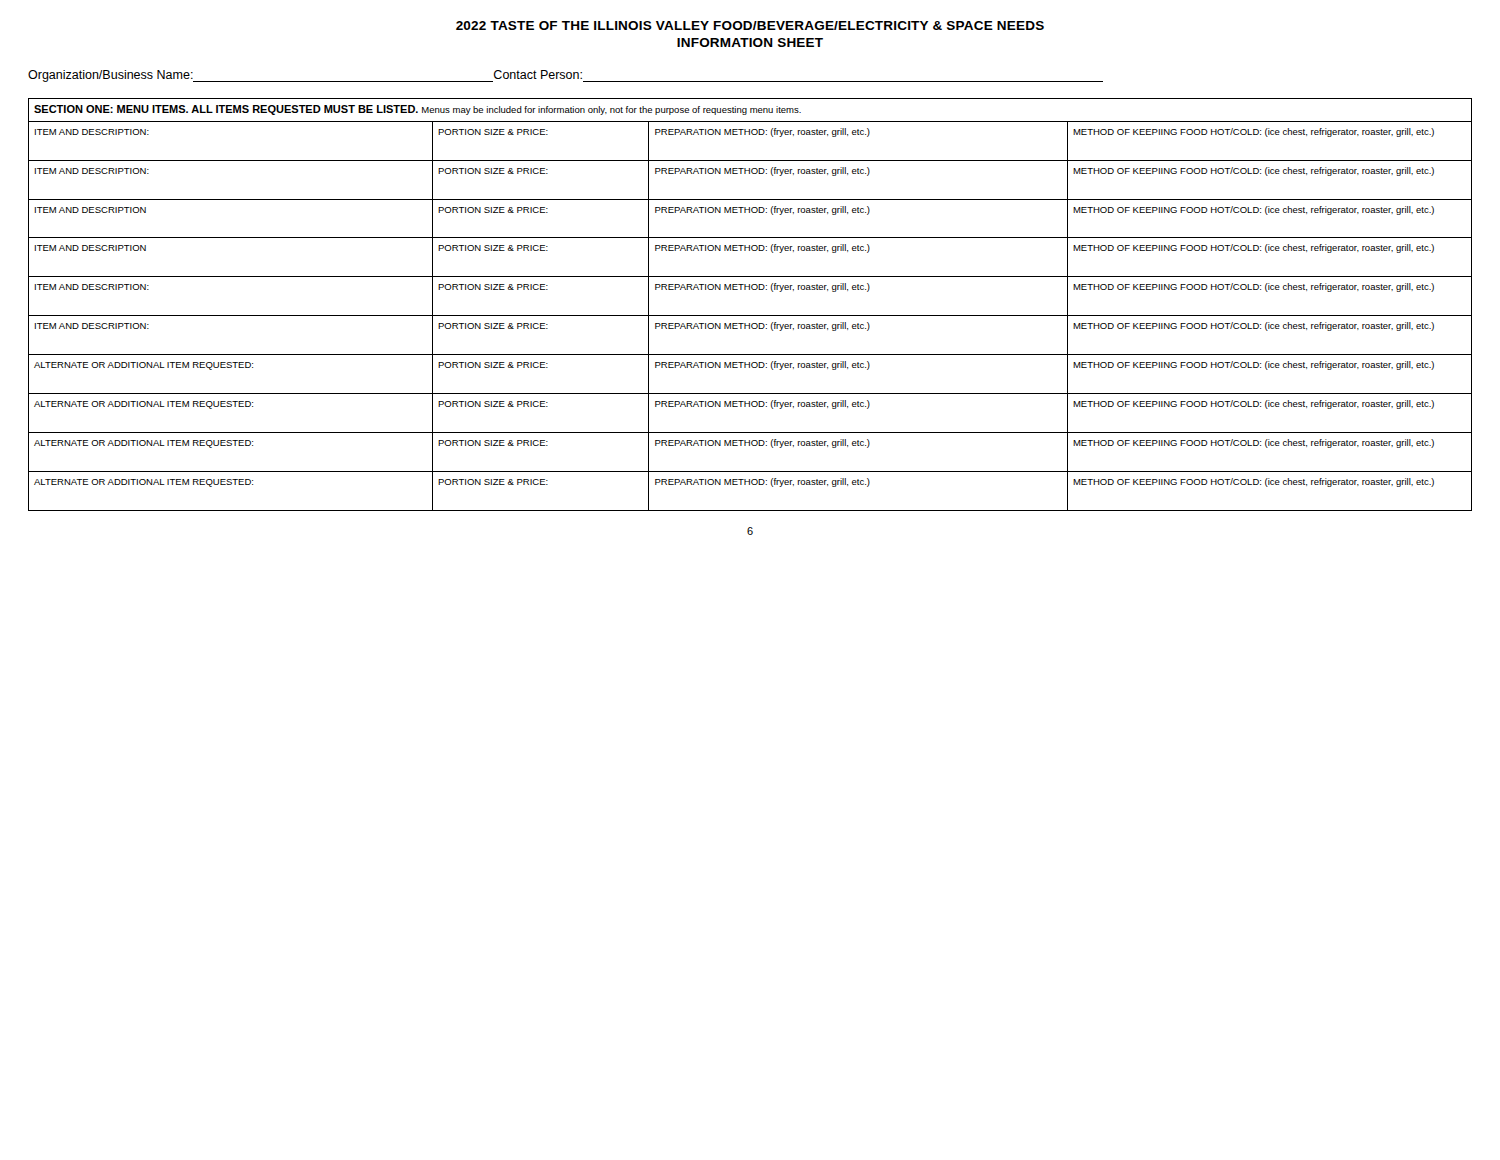2022 TASTE OF THE ILLINOIS VALLEY FOOD/BEVERAGE/ELECTRICITY & SPACE NEEDS
INFORMATION SHEET
Organization/Business Name: Contact Person:
| SECTION ONE: MENU ITEMS. ALL ITEMS REQUESTED MUST BE LISTED. Menus may be included for information only, not for the purpose of requesting menu items. |
| ITEM AND DESCRIPTION: | PORTION SIZE & PRICE: | PREPARATION METHOD: (fryer, roaster, grill, etc.) | METHOD OF KEEPIING FOOD HOT/COLD: (ice chest, refrigerator, roaster, grill, etc.) |
| ITEM AND DESCRIPTION: | PORTION SIZE & PRICE: | PREPARATION METHOD: (fryer, roaster, grill, etc.) | METHOD OF KEEPIING FOOD HOT/COLD: (ice chest, refrigerator, roaster, grill, etc.) |
| ITEM AND DESCRIPTION | PORTION SIZE & PRICE: | PREPARATION METHOD: (fryer, roaster, grill, etc.) | METHOD OF KEEPIING FOOD HOT/COLD: (ice chest, refrigerator, roaster, grill, etc.) |
| ITEM AND DESCRIPTION | PORTION SIZE & PRICE: | PREPARATION METHOD: (fryer, roaster, grill, etc.) | METHOD OF KEEPIING FOOD HOT/COLD: (ice chest, refrigerator, roaster, grill, etc.) |
| ITEM AND DESCRIPTION: | PORTION SIZE & PRICE: | PREPARATION METHOD: (fryer, roaster, grill, etc.) | METHOD OF KEEPIING FOOD HOT/COLD: (ice chest, refrigerator, roaster, grill, etc.) |
| ITEM AND DESCRIPTION: | PORTION SIZE & PRICE: | PREPARATION METHOD: (fryer, roaster, grill, etc.) | METHOD OF KEEPIING FOOD HOT/COLD: (ice chest, refrigerator, roaster, grill, etc.) |
| ALTERNATE OR ADDITIONAL ITEM REQUESTED: | PORTION SIZE & PRICE: | PREPARATION METHOD: (fryer, roaster, grill, etc.) | METHOD OF KEEPIING FOOD HOT/COLD: (ice chest, refrigerator, roaster, grill, etc.) |
| ALTERNATE OR ADDITIONAL ITEM REQUESTED: | PORTION SIZE & PRICE: | PREPARATION METHOD: (fryer, roaster, grill, etc.) | METHOD OF KEEPIING FOOD HOT/COLD: (ice chest, refrigerator, roaster, grill, etc.) |
| ALTERNATE OR ADDITIONAL ITEM REQUESTED: | PORTION SIZE & PRICE: | PREPARATION METHOD: (fryer, roaster, grill, etc.) | METHOD OF KEEPIING FOOD HOT/COLD: (ice chest, refrigerator, roaster, grill, etc.) |
| ALTERNATE OR ADDITIONAL ITEM REQUESTED: | PORTION SIZE & PRICE: | PREPARATION METHOD: (fryer, roaster, grill, etc.) | METHOD OF KEEPIING FOOD HOT/COLD: (ice chest, refrigerator, roaster, grill, etc.) |
6